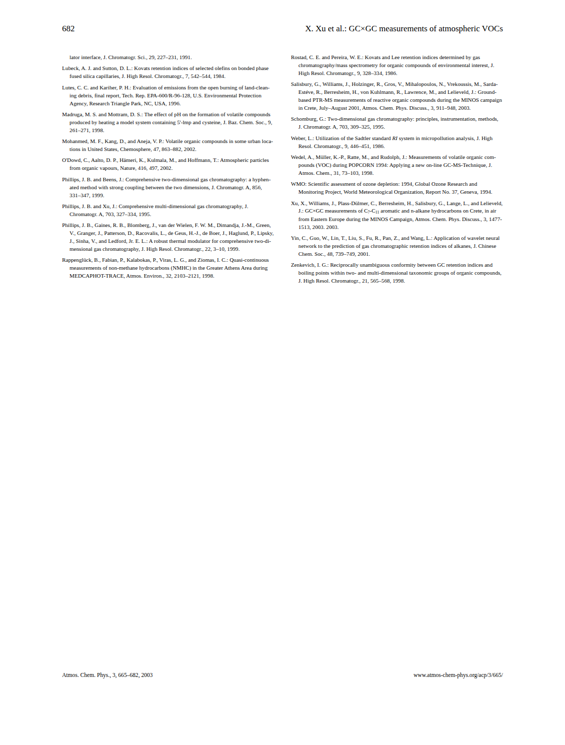682
X. Xu et al.: GC×GC measurements of atmospheric VOCs
lator interface, J. Chromatogr. Sci., 29, 227–231, 1991.
Lubeck, A. J. and Sutton, D. L.: Kovats retention indices of selected olefins on bonded phase fused silica capillaries, J. High Resol. Chromatogr., 7, 542–544, 1984.
Lutes, C. C. and Kariher, P. H.: Evaluation of emissions from the open burning of land-cleaning debris, final report, Tech. Rep. EPA-600/R-96-128, U.S. Environmental Protection Agency, Research Triangle Park, NC, USA, 1996.
Madruga, M. S. and Mottram, D. S.: The effect of pH on the formation of volatile compounds produced by heating a model system containing 5'-lmp and cysteine, J. Baz. Chem. Soc., 9, 261–271, 1998.
Mohanmed, M. F., Kang, D., and Aneja, V. P.: Volatile organic compounds in some urban locations in United States, Chemosphere, 47, 863–882, 2002.
O'Dowd, C., Aalto, D. P., Hämeri, K., Kulmala, M., and Hoffmann, T.: Atmospheric particles from organic vapours, Nature, 416, 497, 2002.
Phillips, J. B. and Beens, J.: Comprehensive two-dimensional gas chromatography: a hyphenated method with strong coupling between the two dimensions, J. Chromatogr. A, 856, 331–347, 1999.
Phillips, J. B. and Xu, J.: Comprehensive multi-dimensional gas chromatography, J. Chromatogr. A, 703, 327–334, 1995.
Phillips, J. B., Gaines, R. B., Blomberg, J., van der Wielen, F. W. M., Dimandja, J.-M., Green, V., Granger, J., Patterson, D., Racovalis, L., de Geus, H.-J., de Boer, J., Haglund, P., Lipsky, J., Sinha, V., and Ledford, Jr. E. L.: A robust thermal modulator for comprehensive two-dimensional gas chromatography, J. High Resol. Chromatogr., 22, 3–10, 1999.
Rappenglück, B., Fabian, P., Kalabokas, P., Viras, L. G., and Ziomas, I. C.: Quasi-continuous measurements of non-methane hydrocarbons (NMHC) in the Greater Athens Area during MEDCAPHOT-TRACE, Atmos. Environ., 32, 2103–2121, 1998.
Rostad, C. E. and Pereira, W. E.: Kovats and Lee retention indices determined by gas chromatography/mass spectrometry for organic compounds of environmental interest, J. High Resol. Chromatogr., 9, 328–334, 1986.
Salisbury, G., Williams, J., Holzinger, R., Gros, V., Mihalopoulos, N., Vrekoussis, M., Sarda-Estéve, R., Berresheim, H., von Kuhlmann, R., Lawrence, M., and Lelieveld, J.: Ground-based PTR-MS measurements of reactive organic compounds during the MINOS campaign in Crete, July–August 2001, Atmos. Chem. Phys. Discuss., 3, 911–948, 2003.
Schomburg, G.: Two-dimensional gas chromatography: principles, instrumentation, methods, J. Chromatogr. A, 703, 309–325, 1995.
Weber, L.: Utilization of the Sadtler standard RI system in micropollution analysis, J. High Resol. Chromatogr., 9, 446–451, 1986.
Wedel, A., Müller, K.-P., Ratte, M., and Rudolph, J.: Measurements of volatile organic compounds (VOC) during POPCORN 1994: Applying a new on-line GC-MS-Technique, J. Atmos. Chem., 31, 73–103, 1998.
WMO: Scientific assessment of ozone depletion: 1994, Global Ozone Research and Monitoring Project, World Meteorological Organization, Report No. 37, Geneva, 1994.
Xu, X., Williams, J., Plass-Dülmer, C., Berresheim, H., Salisbury, G., Lange, L., and Lelieveld, J.: GC×GC measurements of C7-C11 aromatic and n-alkane hydrocarbons on Crete, in air from Eastern Europe during the MINOS Campaign, Atmos. Chem. Phys. Discuss., 3, 1477-1513, 2003. 2003.
Yin, C., Guo, W., Lin, T., Liu, S., Fu, R., Pan, Z., and Wang, L.: Application of wavelet neural network to the prediction of gas chromatographic retention indices of alkanes, J. Chinese Chem. Soc., 48, 739–749, 2001.
Zenkevich, I. G.: Reciprocally unambiguous conformity between GC retention indices and boiling points within two- and multi-dimensional taxonomic groups of organic compounds, J. High Resol. Chromatogr., 21, 565–568, 1998.
Atmos. Chem. Phys., 3, 665–682, 2003
www.atmos-chem-phys.org/acp/3/665/